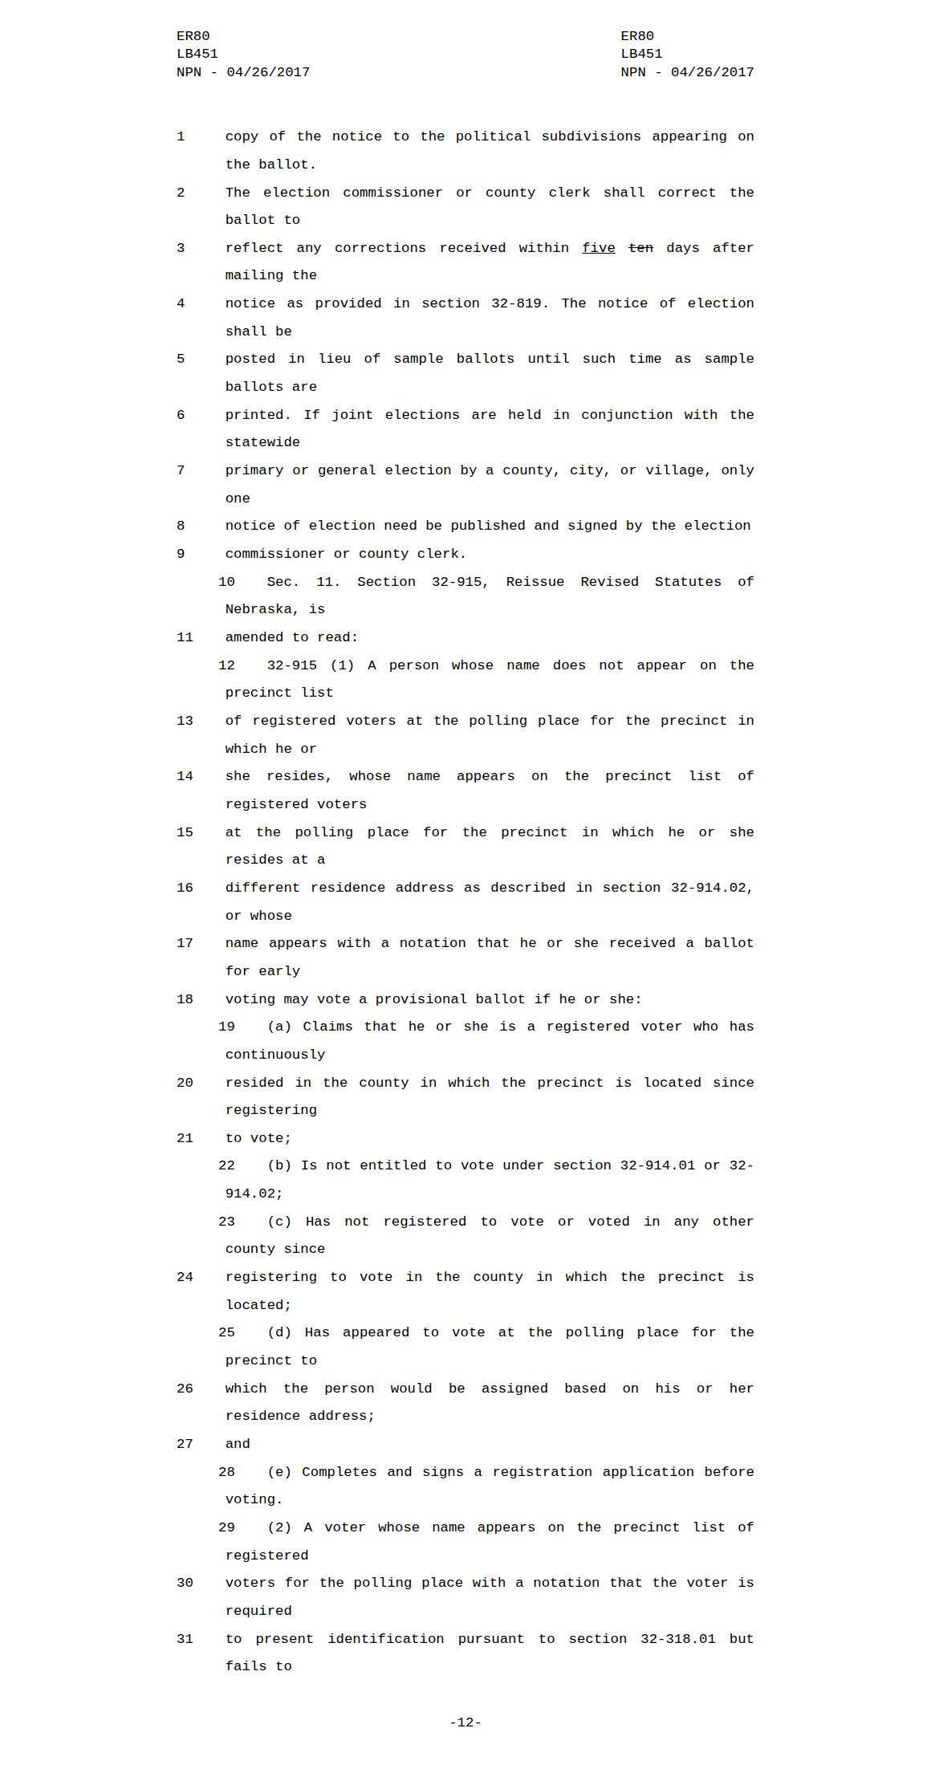ER80 LB451 NPN - 04/26/2017
ER80 LB451 NPN - 04/26/2017
copy of the notice to the political subdivisions appearing on the ballot.
The election commissioner or county clerk shall correct the ballot to
reflect any corrections received within five ten days after mailing the
notice as provided in section 32-819. The notice of election shall be
posted in lieu of sample ballots until such time as sample ballots are
printed. If joint elections are held in conjunction with the statewide
primary or general election by a county, city, or village, only one
notice of election need be published and signed by the election
commissioner or county clerk.
Sec. 11. Section 32-915, Reissue Revised Statutes of Nebraska, is
amended to read:
32-915 (1) A person whose name does not appear on the precinct list
of registered voters at the polling place for the precinct in which he or
she resides, whose name appears on the precinct list of registered voters
at the polling place for the precinct in which he or she resides at a
different residence address as described in section 32-914.02, or whose
name appears with a notation that he or she received a ballot for early
voting may vote a provisional ballot if he or she:
(a) Claims that he or she is a registered voter who has continuously
resided in the county in which the precinct is located since registering
to vote;
(b) Is not entitled to vote under section 32-914.01 or 32-914.02;
(c) Has not registered to vote or voted in any other county since
registering to vote in the county in which the precinct is located;
(d) Has appeared to vote at the polling place for the precinct to
which the person would be assigned based on his or her residence address;
and
(e) Completes and signs a registration application before voting.
(2) A voter whose name appears on the precinct list of registered
voters for the polling place with a notation that the voter is required
to present identification pursuant to section 32-318.01 but fails to
-12-